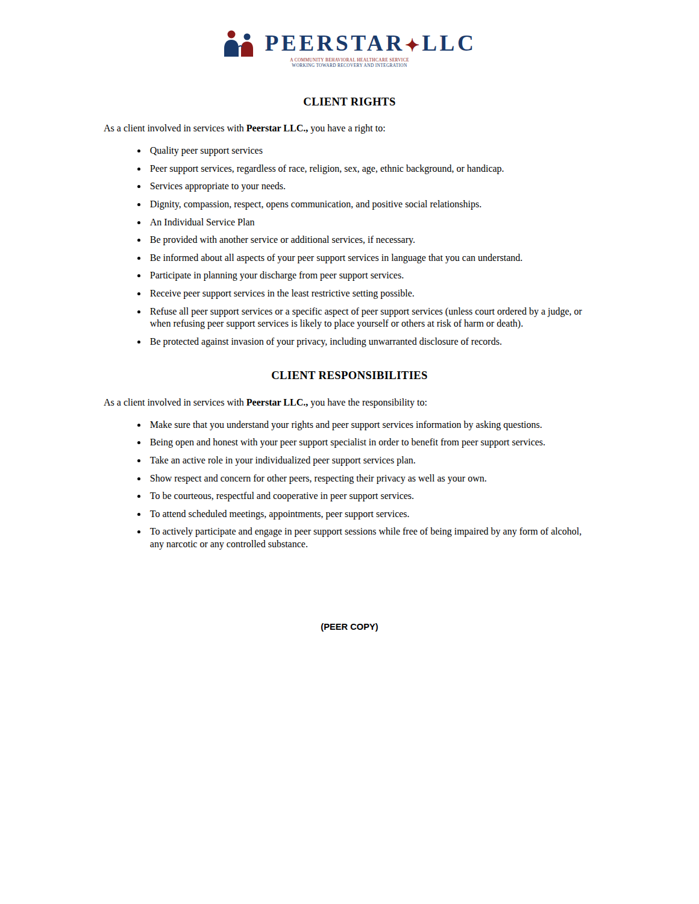PEERSTAR✦LLC
A COMMUNITY BEHAVIORAL HEALTHCARE SERVICE
WORKING TOWARD RECOVERY AND INTEGRATION
CLIENT RIGHTS
As a client involved in services with Peerstar LLC., you have a right to:
Quality peer support services
Peer support services, regardless of race, religion, sex, age, ethnic background, or handicap.
Services appropriate to your needs.
Dignity, compassion, respect, opens communication, and positive social relationships.
An Individual Service Plan
Be provided with another service or additional services, if necessary.
Be informed about all aspects of your peer support services in language that you can understand.
Participate in planning your discharge from peer support services.
Receive peer support services in the least restrictive setting possible.
Refuse all peer support services or a specific aspect of peer support services (unless court ordered by a judge, or when refusing peer support services is likely to place yourself or others at risk of harm or death).
Be protected against invasion of your privacy, including unwarranted disclosure of records.
CLIENT RESPONSIBILITIES
As a client involved in services with Peerstar LLC., you have the responsibility to:
Make sure that you understand your rights and peer support services information by asking questions.
Being open and honest with your peer support specialist in order to benefit from peer support services.
Take an active role in your individualized peer support services plan.
Show respect and concern for other peers, respecting their privacy as well as your own.
To be courteous, respectful and cooperative in peer support services.
To attend scheduled meetings, appointments, peer support services.
To actively participate and engage in peer support sessions while free of being impaired by any form of alcohol, any narcotic or any controlled substance.
(PEER COPY)